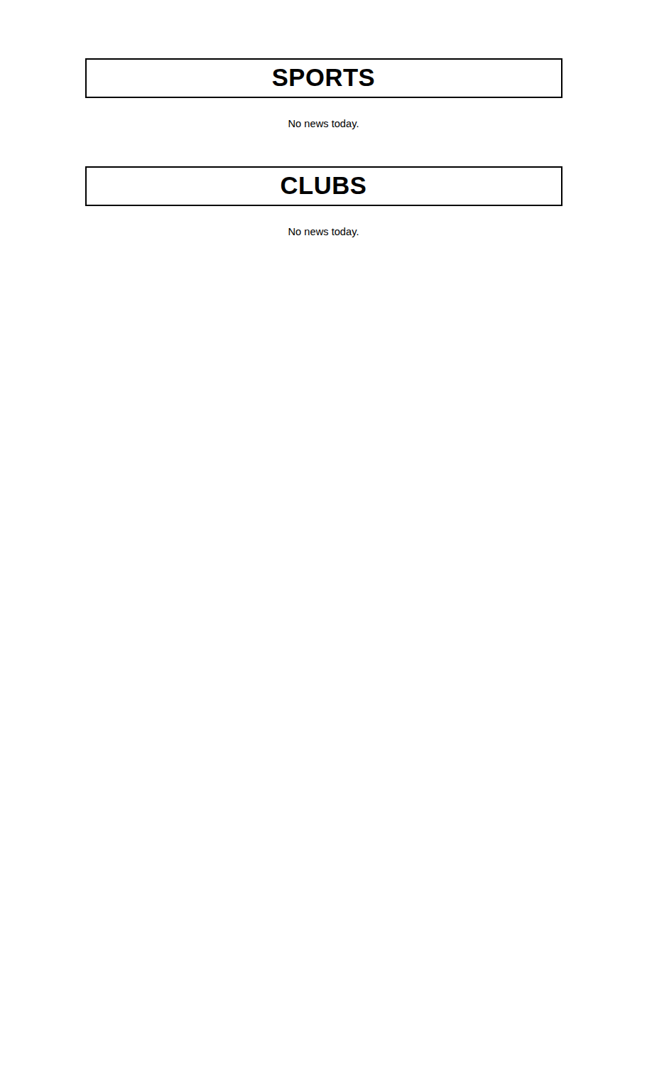SPORTS
No news today.
CLUBS
No news today.